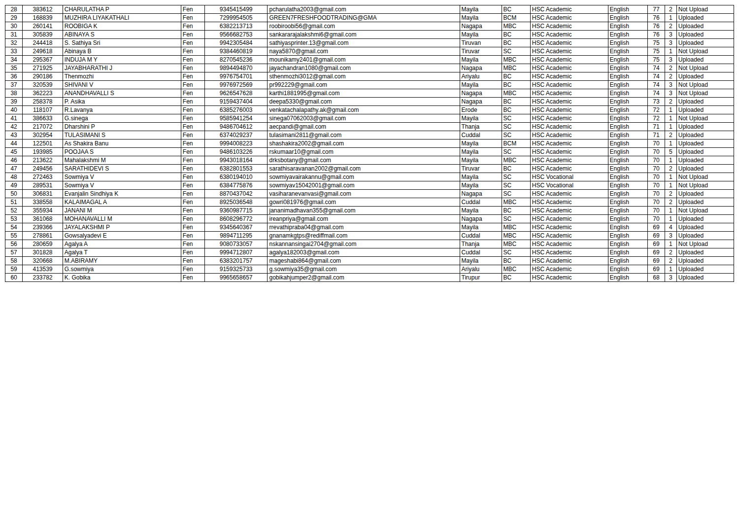| 28 | 383612 | CHARULATHA P | Fen | 9345415499 | pcharulatha2003@gmail.com | Mayila | BC | HSC Academic | English | 77 | 2 | Not Upload |
| 29 | 168839 | MUZHIRA LIYAKATHALI | Fen | 7299954505 | GREEN7FRESHFOODTRADING@GMA | Mayila | BCM | HSC Academic | English | 76 | 1 | Uploaded |
| 30 | 260141 | ROOBIGA K | Fen | 6382213713 | roobiroobi56@gmail.com | Nagapa | MBC | HSC Academic | English | 76 | 2 | Uploaded |
| 31 | 305839 | ABINAYA S | Fen | 9566682753 | sankararajalakshmi6@gmail.com | Mayila | BC | HSC Academic | English | 76 | 3 | Uploaded |
| 32 | 244418 | S. Sathiya Sri | Fen | 9942305484 | sathiyasprinter.13@gmail.com | Tiruvan | BC | HSC Academic | English | 75 | 3 | Uploaded |
| 33 | 249618 | Abinaya B | Fen | 9384460819 | naya5870@gmail.com | Tiruvar | SC | HSC Academic | English | 75 | 1 | Not Upload |
| 34 | 295367 | INDUJA M Y | Fen | 8270545236 | mounikamy2401@gmail.com | Mayila | MBC | HSC Academic | English | 75 | 3 | Uploaded |
| 35 | 271925 | JAYABHARATHI J | Fen | 9894494870 | jayachandran1080@gmail.com | Nagapa | MBC | HSC Academic | English | 74 | 2 | Not Upload |
| 36 | 290186 | Thenmozhi | Fen | 9976754701 | sthenmozhi3012@gmail.com | Ariyalu | BC | HSC Academic | English | 74 | 2 | Uploaded |
| 37 | 320539 | SHIVANI V | Fen | 9976972569 | pr992229@gmail.com | Mayila | BC | HSC Academic | English | 74 | 3 | Not Upload |
| 38 | 362223 | ANANDHAVALLI S | Fen | 9626547628 | karthi1881995@gmail.com | Nagapa | MBC | HSC Academic | English | 74 | 3 | Not Upload |
| 39 | 258378 | P. Asika | Fen | 9159437404 | deepa5330@gmail.com | Nagapa | BC | HSC Academic | English | 73 | 2 | Uploaded |
| 40 | 118107 | R.Lavanya | Fen | 6385276003 | venkatachalapathy.ak@gmail.com | Erode | BC | HSC Academic | English | 72 | 1 | Uploaded |
| 41 | 386633 | G.sinega | Fen | 9585941254 | sinega07062003@gmail.com | Mayila | SC | HSC Academic | English | 72 | 1 | Not Upload |
| 42 | 217072 | Dharshini P | Fen | 9486704612 | aecpandi@gmail.com | Thanja | SC | HSC Academic | English | 71 | 1 | Uploaded |
| 43 | 302954 | TULASIMANI S | Fen | 6374029237 | tulasimani2811@gmail.com | Cuddal | SC | HSC Academic | English | 71 | 2 | Uploaded |
| 44 | 122501 | As Shakira Banu | Fen | 9994008223 | shashakira2002@gmail.com | Mayila | BCM | HSC Academic | English | 70 | 1 | Uploaded |
| 45 | 193985 | POOJAA S | Fen | 9486103226 | rskumaar10@gmail.com | Mayila | SC | HSC Academic | English | 70 | 5 | Uploaded |
| 46 | 213622 | Mahalakshmi M | Fen | 9943018164 | drksbotany@gmail.com | Mayila | MBC | HSC Academic | English | 70 | 1 | Uploaded |
| 47 | 249456 | SARATHIDEVI S | Fen | 6382801553 | sarathisaravanan2002@gmail.com | Tiruvar | BC | HSC Academic | English | 70 | 2 | Uploaded |
| 48 | 272463 | Sowmiya V | Fen | 6380194010 | sowmiyavairakannu@gmail.com | Mayila | SC | HSC Vocational | English | 70 | 1 | Not Upload |
| 49 | 289531 | Sowmiya V | Fen | 6384775876 | sowmiyav15042001@gmail.com | Mayila | SC | HSC Vocational | English | 70 | 1 | Not Upload |
| 50 | 306831 | Evanjalin Sindhiya K | Fen | 8870437042 | vasiharanevanvasi@gmail.com | Nagapa | SC | HSC Academic | English | 70 | 2 | Uploaded |
| 51 | 338558 | KALAIMAGAL A | Fen | 8925036548 | gowri081976@gmail.com | Cuddal | MBC | HSC Academic | English | 70 | 2 | Uploaded |
| 52 | 355934 | JANANI M | Fen | 9360987715 | jananimadhavan355@gmail.com | Mayila | BC | HSC Academic | English | 70 | 1 | Not Upload |
| 53 | 361068 | MOHANAVALLI M | Fen | 8608296772 | ireanpriya@gmail.com | Nagapa | SC | HSC Academic | English | 70 | 1 | Uploaded |
| 54 | 239366 | JAYALAKSHMI P | Fen | 9345640367 | rrevathipraba04@gmail.com | Mayila | MBC | HSC Academic | English | 69 | 4 | Uploaded |
| 55 | 278861 | Gowsalyadevi E | Fen | 9894711295 | gnanamkgtps@rediffmail.com | Cuddal | MBC | HSC Academic | English | 69 | 3 | Uploaded |
| 56 | 280659 | Agalya A | Fen | 9080733057 | nskannansingai2704@gmail.com | Thanja | MBC | HSC Academic | English | 69 | 1 | Not Upload |
| 57 | 301828 | Agalya T | Fen | 9994712807 | agalya182003@gmail.com | Cuddal | SC | HSC Academic | English | 69 | 2 | Uploaded |
| 58 | 320668 | M.ABIRAMY | Fen | 6383201757 | mageshabi864@gmail.com | Mayila | BC | HSC Academic | English | 69 | 2 | Uploaded |
| 59 | 413539 | G.sowmiya | Fen | 9159325733 | g.sowmiya35@gmail.com | Ariyalu | MBC | HSC Academic | English | 69 | 1 | Uploaded |
| 60 | 233782 | K. Gobika | Fen | 9965658657 | gobikahjumper2@gmail.com | Tirupur | BC | HSC Academic | English | 68 | 3 | Uploaded |